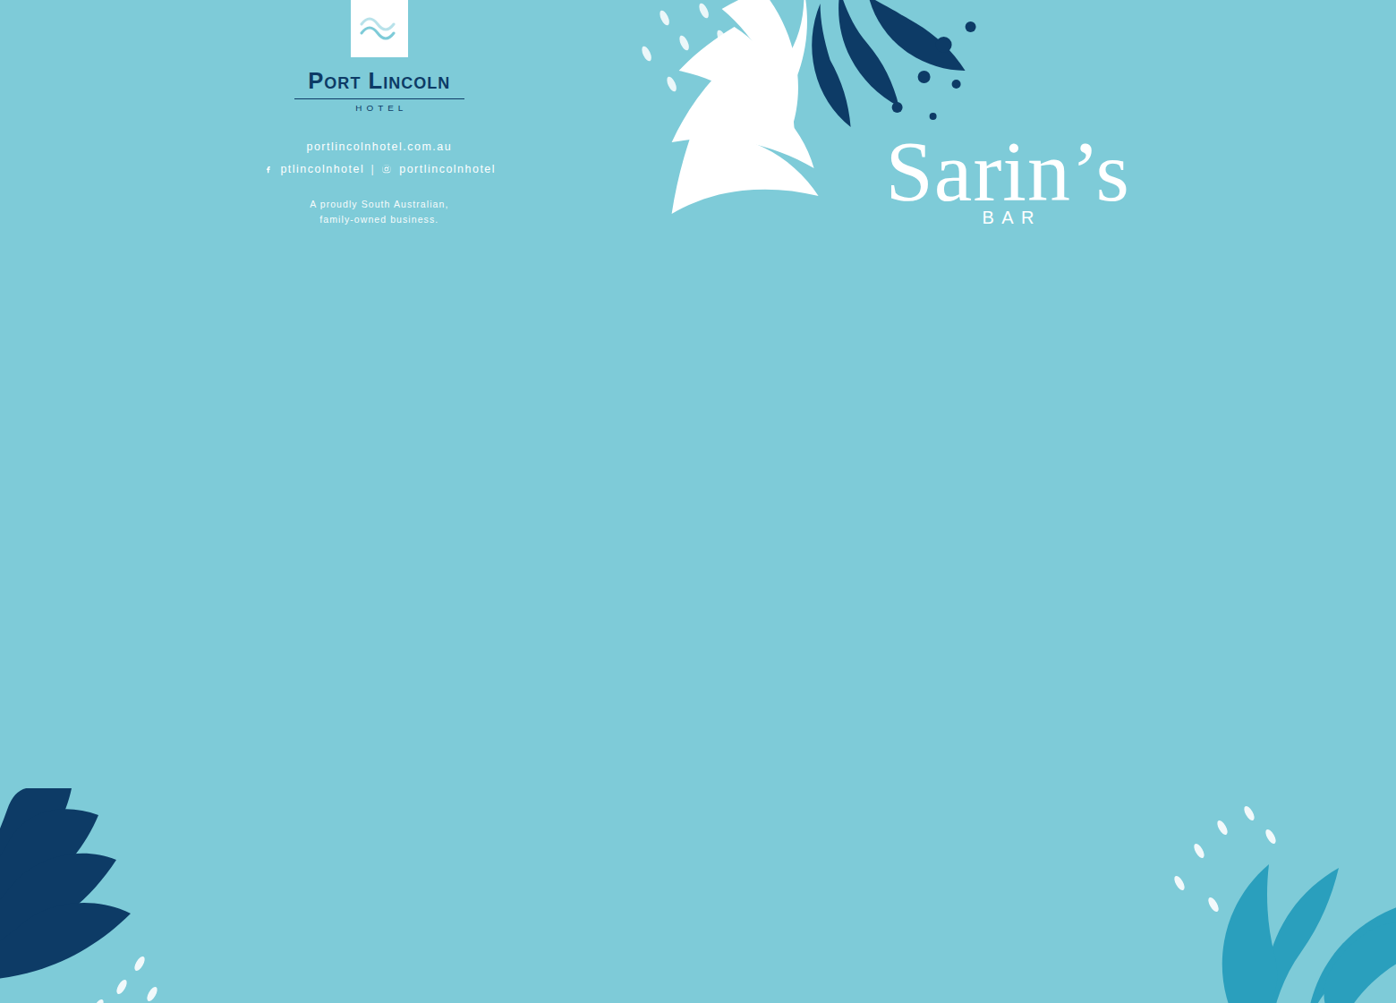Port Lincoln
Hotel
portlincolnhotel.com.au
ptlincolnhotel | portlincolnhotel
A proudly South Australian,
family-owned business.
Sarin’s
Bar